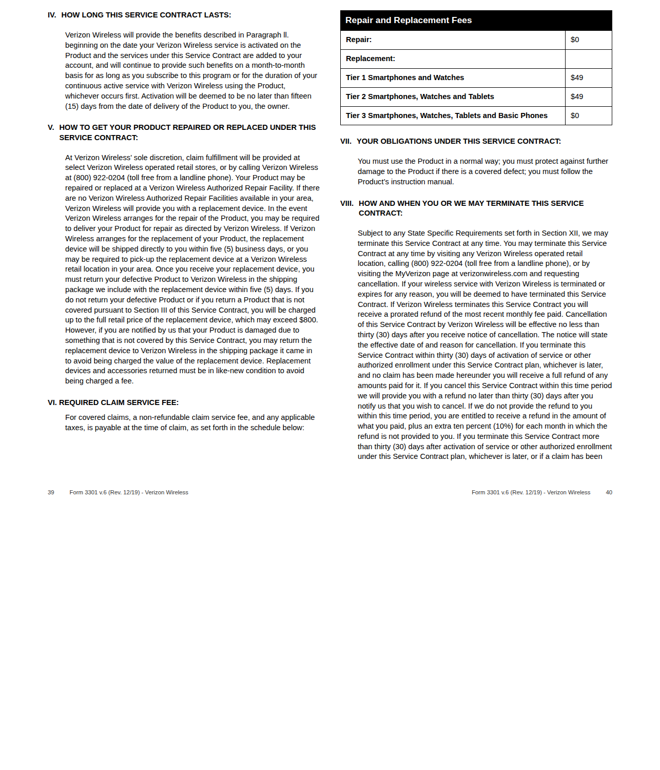IV.
HOW LONG THIS SERVICE CONTRACT LASTS:
Verizon Wireless will provide the benefits described in Paragraph ll. beginning on the date your Verizon Wireless service is activated on the Product and the services under this Service Contract are added to your account, and will continue to provide such benefits on a month-to-month basis for as long as you subscribe to this program or for the duration of your continuous active service with Verizon Wireless using the Product, whichever occurs first. Activation will be deemed to be no later than fifteen (15) days from the date of delivery of the Product to you, the owner.
V.
HOW TO GET YOUR PRODUCT REPAIRED OR REPLACED UNDER THIS SERVICE CONTRACT:
At Verizon Wireless’ sole discretion, claim fulfillment will be provided at select Verizon Wireless operated retail stores, or by calling Verizon Wireless at (800) 922-0204 (toll free from a landline phone). Your Product may be repaired or replaced at a Verizon Wireless Authorized Repair Facility. If there are no Verizon Wireless Authorized Repair Facilities available in your area, Verizon Wireless will provide you with a replacement device. In the event Verizon Wireless arranges for the repair of the Product, you may be required to deliver your Product for repair as directed by Verizon Wireless. If Verizon Wireless arranges for the replacement of your Product, the replacement device will be shipped directly to you within five (5) business days, or you may be required to pick-up the replacement device at a Verizon Wireless retail location in your area. Once you receive your replacement device, you must return your defective Product to Verizon Wireless in the shipping package we include with the replacement device within five (5) days. If you do not return your defective Product or if you return a Product that is not covered pursuant to Section III of this Service Contract, you will be charged up to the full retail price of the replacement device, which may exceed $800. However, if you are notified by us that your Product is damaged due to something that is not covered by this Service Contract, you may return the replacement device to Verizon Wireless in the shipping package it came in to avoid being charged the value of the replacement device. Replacement devices and accessories returned must be in like-new condition to avoid being charged a fee.
VI. REQUIRED CLAIM SERVICE FEE:
For covered claims, a non-refundable claim service fee, and any applicable taxes, is payable at the time of claim, as set forth in the schedule below:
Repair and Replacement Fees
| Repair: | $0 |
| Replacement: | |
| Tier 1 Smartphones and Watches | $49 |
| Tier 2 Smartphones, Watches and Tablets | $49 |
| Tier 3 Smartphones, Watches, Tablets and Basic Phones | $0 |
VII.
YOUR OBLIGATIONS UNDER THIS SERVICE CONTRACT:
You must use the Product in a normal way; you must protect against further damage to the Product if there is a covered defect; you must follow the Product’s instruction manual.
VIII.
HOW AND WHEN YOU OR WE MAY TERMINATE THIS SERVICE CONTRACT:
Subject to any State Specific Requirements set forth in Section XII, we may terminate this Service Contract at any time. You may terminate this Service Contract at any time by visiting any Verizon Wireless operated retail location, calling (800) 922-0204 (toll free from a landline phone), or by visiting the MyVerizon page at verizonwireless.com and requesting cancellation. If your wireless service with Verizon Wireless is terminated or expires for any reason, you will be deemed to have terminated this Service Contract. If Verizon Wireless terminates this Service Contract you will receive a prorated refund of the most recent monthly fee paid. Cancellation of this Service Contract by Verizon Wireless will be effective no less than thirty (30) days after you receive notice of cancellation. The notice will state the effective date of and reason for cancellation. If you terminate this Service Contract within thirty (30) days of activation of service or other authorized enrollment under this Service Contract plan, whichever is later, and no claim has been made hereunder you will receive a full refund of any amounts paid for it. If you cancel this Service Contract within this time period we will provide you with a refund no later than thirty (30) days after you notify us that you wish to cancel. If we do not provide the refund to you within this time period, you are entitled to receive a refund in the amount of what you paid, plus an extra ten percent (10%) for each month in which the refund is not provided to you. If you terminate this Service Contract more than thirty (30) days after activation of service or other authorized enrollment under this Service Contract plan, whichever is later, or if a claim has been
39 Form 3301 v.6 (Rev. 12/19) - Verizon Wireless
Form 3301 v.6 (Rev. 12/19) - Verizon Wireless 40